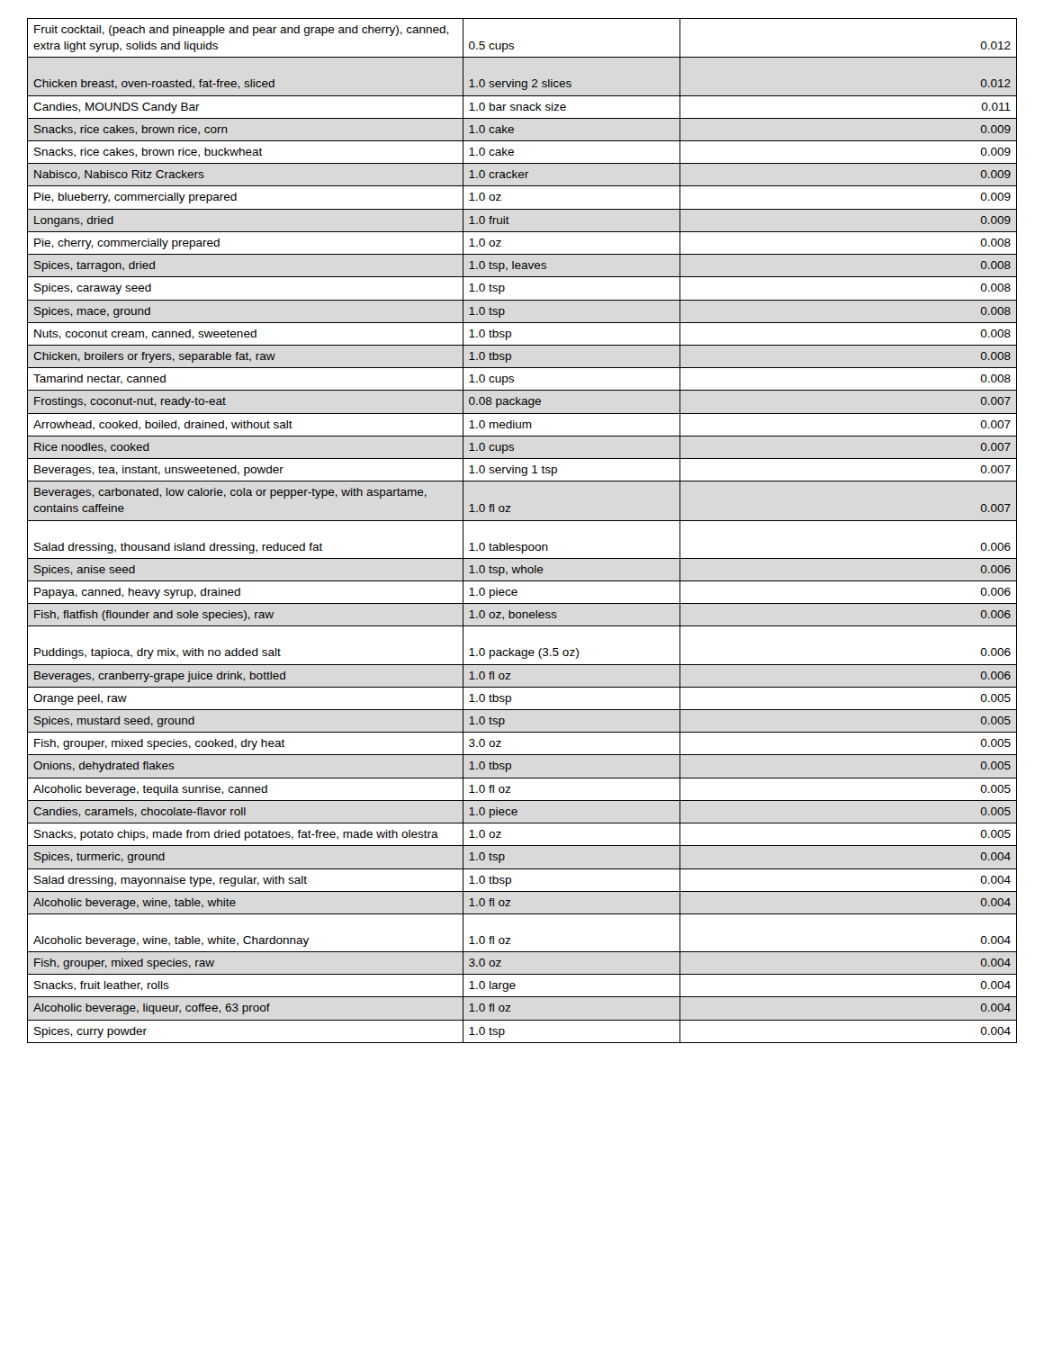| Fruit cocktail, (peach and pineapple and pear and grape and cherry), canned, extra light syrup, solids and liquids | 0.5 cups | 0.012 |
| Chicken breast, oven-roasted, fat-free, sliced | 1.0 serving 2 slices | 0.012 |
| Candies, MOUNDS Candy Bar | 1.0 bar snack size | 0.011 |
| Snacks, rice cakes, brown rice, corn | 1.0 cake | 0.009 |
| Snacks, rice cakes, brown rice, buckwheat | 1.0 cake | 0.009 |
| Nabisco, Nabisco Ritz Crackers | 1.0 cracker | 0.009 |
| Pie, blueberry, commercially prepared | 1.0 oz | 0.009 |
| Longans, dried | 1.0 fruit | 0.009 |
| Pie, cherry, commercially prepared | 1.0 oz | 0.008 |
| Spices, tarragon, dried | 1.0 tsp, leaves | 0.008 |
| Spices, caraway seed | 1.0 tsp | 0.008 |
| Spices, mace, ground | 1.0 tsp | 0.008 |
| Nuts, coconut cream, canned, sweetened | 1.0 tbsp | 0.008 |
| Chicken, broilers or fryers, separable fat, raw | 1.0 tbsp | 0.008 |
| Tamarind nectar, canned | 1.0 cups | 0.008 |
| Frostings, coconut-nut, ready-to-eat | 0.08 package | 0.007 |
| Arrowhead, cooked, boiled, drained, without salt | 1.0 medium | 0.007 |
| Rice noodles, cooked | 1.0 cups | 0.007 |
| Beverages, tea, instant, unsweetened, powder | 1.0 serving 1 tsp | 0.007 |
| Beverages, carbonated, low calorie, cola or pepper-type, with aspartame, contains caffeine | 1.0 fl oz | 0.007 |
| Salad dressing, thousand island dressing, reduced fat | 1.0 tablespoon | 0.006 |
| Spices, anise seed | 1.0 tsp, whole | 0.006 |
| Papaya, canned, heavy syrup, drained | 1.0 piece | 0.006 |
| Fish, flatfish (flounder and sole species), raw | 1.0 oz, boneless | 0.006 |
| Puddings, tapioca, dry mix, with no added salt | 1.0 package (3.5 oz) | 0.006 |
| Beverages, cranberry-grape juice drink, bottled | 1.0 fl oz | 0.006 |
| Orange peel, raw | 1.0 tbsp | 0.005 |
| Spices, mustard seed, ground | 1.0 tsp | 0.005 |
| Fish, grouper, mixed species, cooked, dry heat | 3.0 oz | 0.005 |
| Onions, dehydrated flakes | 1.0 tbsp | 0.005 |
| Alcoholic beverage, tequila sunrise, canned | 1.0 fl oz | 0.005 |
| Candies, caramels, chocolate-flavor roll | 1.0 piece | 0.005 |
| Snacks, potato chips, made from dried potatoes, fat-free, made with olestra | 1.0 oz | 0.005 |
| Spices, turmeric, ground | 1.0 tsp | 0.004 |
| Salad dressing, mayonnaise type, regular, with salt | 1.0 tbsp | 0.004 |
| Alcoholic beverage, wine, table, white | 1.0 fl oz | 0.004 |
| Alcoholic beverage, wine, table, white, Chardonnay | 1.0 fl oz | 0.004 |
| Fish, grouper, mixed species, raw | 3.0 oz | 0.004 |
| Snacks, fruit leather, rolls | 1.0 large | 0.004 |
| Alcoholic beverage, liqueur, coffee, 63 proof | 1.0 fl oz | 0.004 |
| Spices, curry powder | 1.0 tsp | 0.004 |